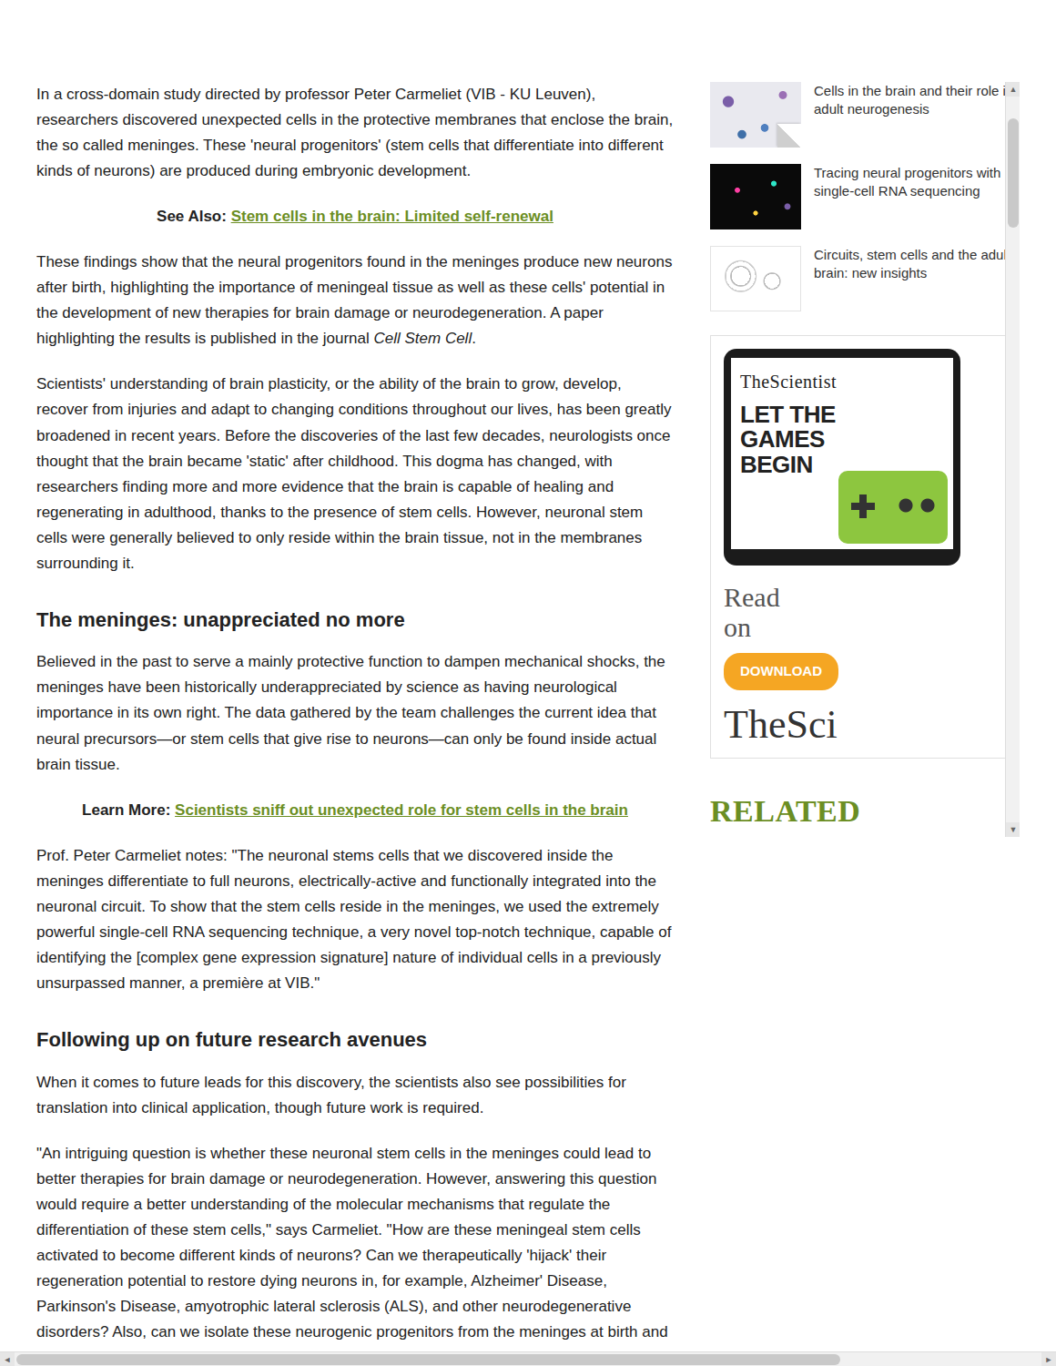In a cross-domain study directed by professor Peter Carmeliet (VIB - KU Leuven), researchers discovered unexpected cells in the protective membranes that enclose the brain, the so called meninges. These 'neural progenitors' (stem cells that differentiate into different kinds of neurons) are produced during embryonic development.
See Also: Stem cells in the brain: Limited self-renewal
These findings show that the neural progenitors found in the meninges produce new neurons after birth, highlighting the importance of meningeal tissue as well as these cells' potential in the development of new therapies for brain damage or neurodegeneration. A paper highlighting the results is published in the journal Cell Stem Cell.
Scientists' understanding of brain plasticity, or the ability of the brain to grow, develop, recover from injuries and adapt to changing conditions throughout our lives, has been greatly broadened in recent years. Before the discoveries of the last few decades, neurologists once thought that the brain became 'static' after childhood. This dogma has changed, with researchers finding more and more evidence that the brain is capable of healing and regenerating in adulthood, thanks to the presence of stem cells. However, neuronal stem cells were generally believed to only reside within the brain tissue, not in the membranes surrounding it.
The meninges: unappreciated no more
Believed in the past to serve a mainly protective function to dampen mechanical shocks, the meninges have been historically underappreciated by science as having neurological importance in its own right. The data gathered by the team challenges the current idea that neural precursors—or stem cells that give rise to neurons—can only be found inside actual brain tissue.
Learn More: Scientists sniff out unexpected role for stem cells in the brain
Prof. Peter Carmeliet notes: "The neuronal stems cells that we discovered inside the meninges differentiate to full neurons, electrically-active and functionally integrated into the neuronal circuit. To show that the stem cells reside in the meninges, we used the extremely powerful single-cell RNA sequencing technique, a very novel top-notch technique, capable of identifying the [complex gene expression signature] nature of individual cells in a previously unsurpassed manner, a première at VIB."
Following up on future research avenues
When it comes to future leads for this discovery, the scientists also see possibilities for translation into clinical application, though future work is required.
"An intriguing question is whether these neuronal stem cells in the meninges could lead to better therapies for brain damage or neurodegeneration. However, answering this question would require a better understanding of the molecular mechanisms that regulate the differentiation of these stem cells," says Carmeliet. "How are these meningeal stem cells activated to become different kinds of neurons? Can we therapeutically 'hijack' their regeneration potential to restore dying neurons in, for example, Alzheimer' Disease, Parkinson's Disease, amyotrophic lateral sclerosis (ALS), and other neurodegenerative disorders? Also, can we isolate these neurogenic progenitors from the meninges at birth and
Cells in the brain and their role in adult neurogenesis
Tracing neural progenitors with single-cell RNA sequencing
Circuits, stem cells and the adult brain: new insights
TheScientist
LET THE GAMES BEGIN
Readon
DOWNLOAD
TheSci
RELATED
▲
▼
◄
►